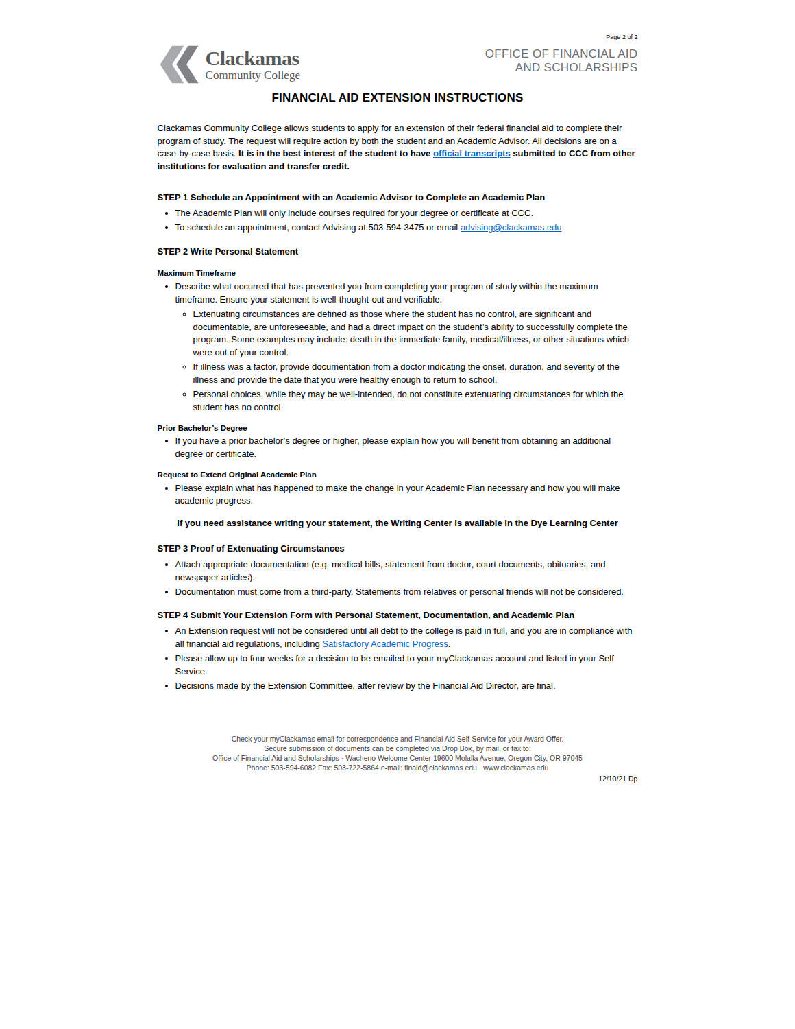Page 2 of 2
Clackamas Community College
OFFICE OF FINANCIAL AID
AND SCHOLARSHIPS
FINANCIAL AID EXTENSION INSTRUCTIONS
Clackamas Community College allows students to apply for an extension of their federal financial aid to complete their program of study. The request will require action by both the student and an Academic Advisor. All decisions are on a case-by-case basis. It is in the best interest of the student to have official transcripts submitted to CCC from other institutions for evaluation and transfer credit.
STEP 1 Schedule an Appointment with an Academic Advisor to Complete an Academic Plan
The Academic Plan will only include courses required for your degree or certificate at CCC.
To schedule an appointment, contact Advising at 503-594-3475 or email advising@clackamas.edu.
STEP 2 Write Personal Statement
Maximum Timeframe
Describe what occurred that has prevented you from completing your program of study within the maximum timeframe. Ensure your statement is well-thought-out and verifiable.
Extenuating circumstances are defined as those where the student has no control, are significant and documentable, are unforeseeable, and had a direct impact on the student’s ability to successfully complete the program. Some examples may include: death in the immediate family, medical/illness, or other situations which were out of your control.
If illness was a factor, provide documentation from a doctor indicating the onset, duration, and severity of the illness and provide the date that you were healthy enough to return to school.
Personal choices, while they may be well-intended, do not constitute extenuating circumstances for which the student has no control.
Prior Bachelor’s Degree
If you have a prior bachelor’s degree or higher, please explain how you will benefit from obtaining an additional degree or certificate.
Request to Extend Original Academic Plan
Please explain what has happened to make the change in your Academic Plan necessary and how you will make academic progress.
If you need assistance writing your statement, the Writing Center is available in the Dye Learning Center
STEP 3 Proof of Extenuating Circumstances
Attach appropriate documentation (e.g. medical bills, statement from doctor, court documents, obituaries, and newspaper articles).
Documentation must come from a third-party. Statements from relatives or personal friends will not be considered.
STEP 4 Submit Your Extension Form with Personal Statement, Documentation, and Academic Plan
An Extension request will not be considered until all debt to the college is paid in full, and you are in compliance with all financial aid regulations, including Satisfactory Academic Progress.
Please allow up to four weeks for a decision to be emailed to your myClackamas account and listed in your Self Service.
Decisions made by the Extension Committee, after review by the Financial Aid Director, are final.
Check your myClackamas email for correspondence and Financial Aid Self-Service for your Award Offer.
Secure submission of documents can be completed via Drop Box, by mail, or fax to:
Office of Financial Aid and Scholarships · Wacheno Welcome Center 19600 Molalla Avenue, Oregon City, OR 97045
Phone: 503-594-6082 Fax: 503-722-5864 e-mail: finaid@clackamas.edu · www.clackamas.edu
12/10/21 Dp